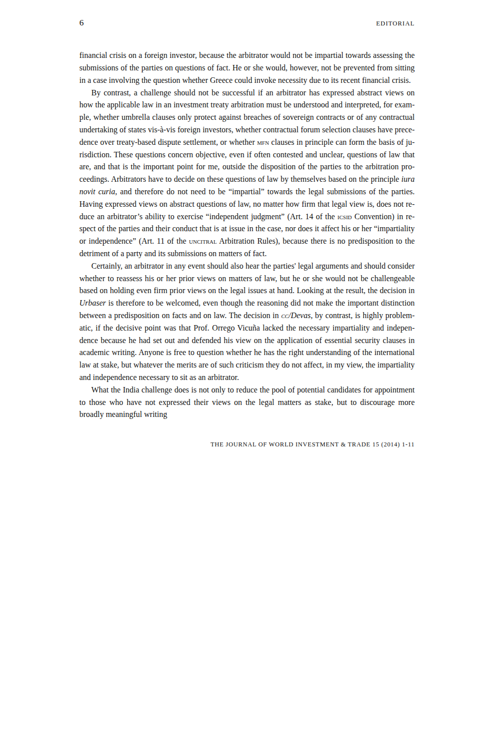6 Editorial
financial crisis on a foreign investor, because the arbitrator would not be impartial towards assessing the submissions of the parties on questions of fact. He or she would, however, not be prevented from sitting in a case involving the question whether Greece could invoke necessity due to its recent financial crisis.
By contrast, a challenge should not be successful if an arbitrator has expressed abstract views on how the applicable law in an investment treaty arbitration must be understood and interpreted, for example, whether umbrella clauses only protect against breaches of sovereign contracts or of any contractual undertaking of states vis-à-vis foreign investors, whether contractual forum selection clauses have precedence over treaty-based dispute settlement, or whether mfn clauses in principle can form the basis of jurisdiction. These questions concern objective, even if often contested and unclear, questions of law that are, and that is the important point for me, outside the disposition of the parties to the arbitration proceedings. Arbitrators have to decide on these questions of law by themselves based on the principle iura novit curia, and therefore do not need to be “impartial” towards the legal submissions of the parties. Having expressed views on abstract questions of law, no matter how firm that legal view is, does not reduce an arbitrator’s ability to exercise “independent judgment” (Art. 14 of the icsid Convention) in respect of the parties and their conduct that is at issue in the case, nor does it affect his or her “impartiality or independence” (Art. 11 of the uncitral Arbitration Rules), because there is no predisposition to the detriment of a party and its submissions on matters of fact.
Certainly, an arbitrator in any event should also hear the parties' legal arguments and should consider whether to reassess his or her prior views on matters of law, but he or she would not be challengeable based on holding even firm prior views on the legal issues at hand. Looking at the result, the decision in Urbaser is therefore to be welcomed, even though the reasoning did not make the important distinction between a predisposition on facts and on law. The decision in cc/Devas, by contrast, is highly problematic, if the decisive point was that Prof. Orrego Vicuña lacked the necessary impartiality and independence because he had set out and defended his view on the application of essential security clauses in academic writing. Anyone is free to question whether he has the right understanding of the international law at stake, but whatever the merits are of such criticism they do not affect, in my view, the impartiality and independence necessary to sit as an arbitrator.
What the India challenge does is not only to reduce the pool of potential candidates for appointment to those who have not expressed their views on the legal matters as stake, but to discourage more broadly meaningful writing
The Journal of World Investment & Trade 15 (2014) 1-11